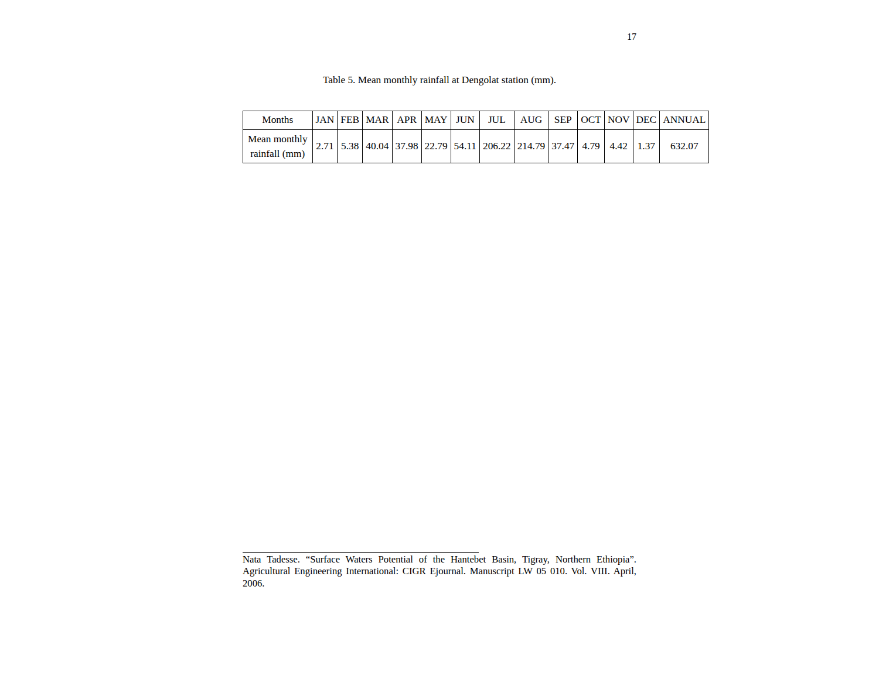17
Table 5. Mean monthly rainfall at Dengolat station (mm).
| Months | JAN | FEB | MAR | APR | MAY | JUN | JUL | AUG | SEP | OCT | NOV | DEC | ANNUAL |
| Mean monthly rainfall (mm) | 2.71 | 5.38 | 40.04 | 37.98 | 22.79 | 54.11 | 206.22 | 214.79 | 37.47 | 4.79 | 4.42 | 1.37 | 632.07 |
Nata Tadesse. “Surface Waters Potential of the Hantebet Basin, Tigray, Northern Ethiopia”. Agricultural Engineering International: CIGR Ejournal. Manuscript LW 05 010. Vol. VIII. April, 2006.